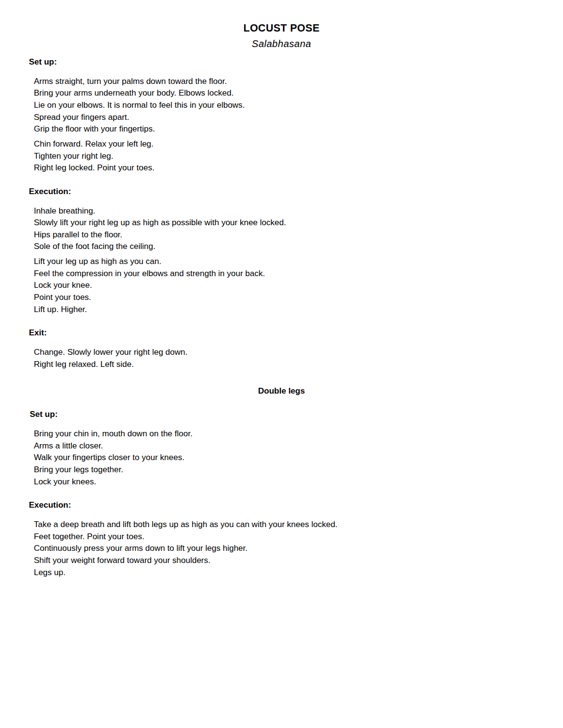LOCUST POSESalabhasana
Set up:
Arms straight, turn your palms down toward the floor.
Bring your arms underneath your body. Elbows locked.
Lie on your elbows. It is normal to feel this in your elbows.
Spread your fingers apart.
Grip the floor with your fingertips.
Chin forward. Relax your left leg.
Tighten your right leg.
Right leg locked. Point your toes.
Execution:
Inhale breathing.
Slowly lift your right leg up as high as possible with your knee locked.
Hips parallel to the floor.
Sole of the foot facing the ceiling.
Lift your leg up as high as you can.
Feel the compression in your elbows and strength in your back.
Lock your knee.
Point your toes.
Lift up. Higher.
Exit:
Change. Slowly lower your right leg down.
Right leg relaxed. Left side.
Double legs
Set up:
Bring your chin in, mouth down on the floor.
Arms a little closer.
Walk your fingertips closer to your knees.
Bring your legs together.
Lock your knees.
Execution:
Take a deep breath and lift both legs up as high as you can with your knees locked.
Feet together. Point your toes.
Continuously press your arms down to lift your legs higher.
Shift your weight forward toward your shoulders.
Legs up.